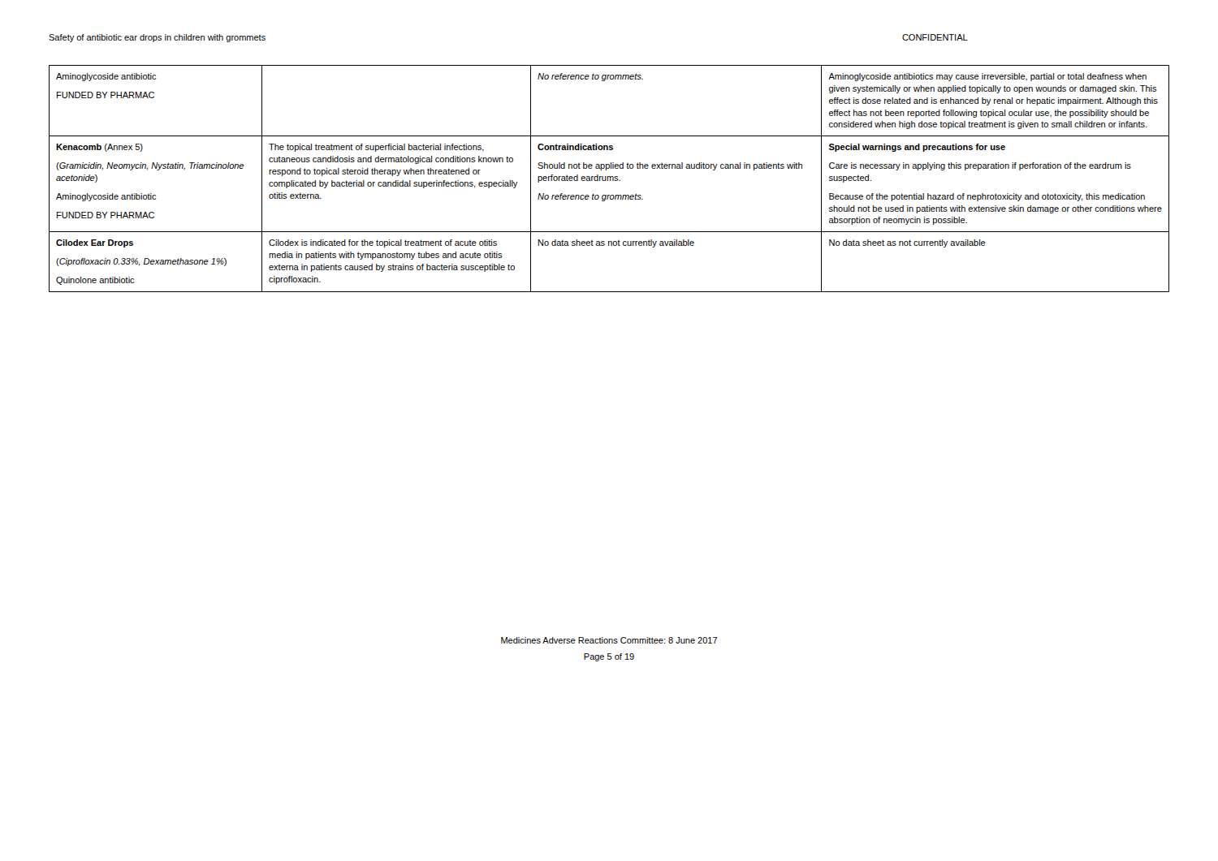Safety of antibiotic ear drops in children with grommets
CONFIDENTIAL
| Aminoglycoside antibiotic FUNDED BY PHARMAC | | No reference to grommets. | Aminoglycoside antibiotics may cause irreversible, partial or total deafness when given systemically or when applied topically to open wounds or damaged skin. This effect is dose related and is enhanced by renal or hepatic impairment. Although this effect has not been reported following topical ocular use, the possibility should be considered when high dose topical treatment is given to small children or infants. |
| Kenacomb (Annex 5) ( Gramicidin, Neomycin, Nystatin, Triamcinolone acetonide ) Aminoglycoside antibiotic FUNDED BY PHARMAC | The topical treatment of superficial bacterial infections, cutaneous candidosis and dermatological conditions known to respond to topical steroid therapy when threatened or complicated by bacterial or candidal superinfections, especially otitis externa. | Contraindications Should not be applied to the external auditory canal in patients with perforated eardrums. No reference to grommets. | Special warnings and precautions for use Care is necessary in applying this preparation if perforation of the eardrum is suspected. Because of the potential hazard of nephrotoxicity and ototoxicity, this medication should not be used in patients with extensive skin damage or other conditions where absorption of neomycin is possible. |
| Cilodex Ear Drops ( Ciprofloxacin 0.33%, Dexamethasone 1% ) Quinolone antibiotic | Cilodex is indicated for the topical treatment of acute otitis media in patients with tympanostomy tubes and acute otitis externa in patients caused by strains of bacteria susceptible to ciprofloxacin. | No data sheet as not currently available | No data sheet as not currently available |
Medicines Adverse Reactions Committee: 8 June 2017
Page 5 of 19